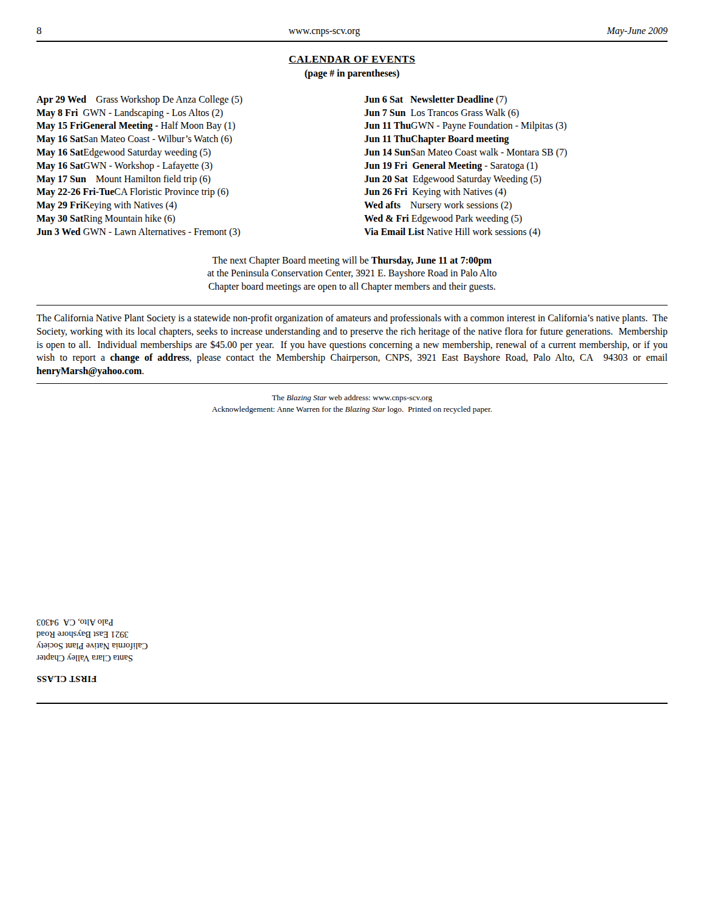8 www.cnps-scv.org May-June 2009
CALENDAR OF EVENTS
(page # in parentheses)
Apr 29 Wed Grass Workshop De Anza College (5)
May 8 Fri GWN - Landscaping - Los Altos (2)
May 15 Fri General Meeting - Half Moon Bay (1)
May 16 Sat San Mateo Coast - Wilbur’s Watch (6)
May 16 Sat Edgewood Saturday weeding (5)
May 16 Sat GWN - Workshop - Lafayette (3)
May 17 Sun Mount Hamilton field trip (6)
May 22-26 Fri-Tue CA Floristic Province trip (6)
May 29 Fri Keying with Natives (4)
May 30 Sat Ring Mountain hike (6)
Jun 3 Wed GWN - Lawn Alternatives - Fremont (3)
Jun 6 Sat Newsletter Deadline (7)
Jun 7 Sun Los Trancos Grass Walk (6)
Jun 11 Thu GWN - Payne Foundation - Milpitas (3)
Jun 11 Thu Chapter Board meeting
Jun 14 Sun San Mateo Coast walk - Montara SB (7)
Jun 19 Fri General Meeting - Saratoga (1)
Jun 20 Sat Edgewood Saturday Weeding (5)
Jun 26 Fri Keying with Natives (4)
Wed afts Nursery work sessions (2)
Wed & Fri Edgewood Park weeding (5)
Via Email List Native Hill work sessions (4)
The next Chapter Board meeting will be Thursday, June 11 at 7:00pm
at the Peninsula Conservation Center, 3921 E. Bayshore Road in Palo Alto
Chapter board meetings are open to all Chapter members and their guests.
The California Native Plant Society is a statewide non-profit organization of amateurs and professionals with a common interest in California’s native plants. The Society, working with its local chapters, seeks to increase understanding and to preserve the rich heritage of the native flora for future generations. Membership is open to all. Individual memberships are $45.00 per year. If you have questions concerning a new membership, renewal of a current membership, or if you wish to report a change of address, please contact the Membership Chairperson, CNPS, 3921 East Bayshore Road, Palo Alto, CA 94303 or email henryMarsh@yahoo.com.
The Blazing Star web address: www.cnps-scv.org
Acknowledgement: Anne Warren for the Blazing Star logo. Printed on recycled paper.
FIRST CLASS
Santa Clara Valley Chapter
California Native Plant Society
3921 East Bayshore Road
Palo Alto, CA 94303